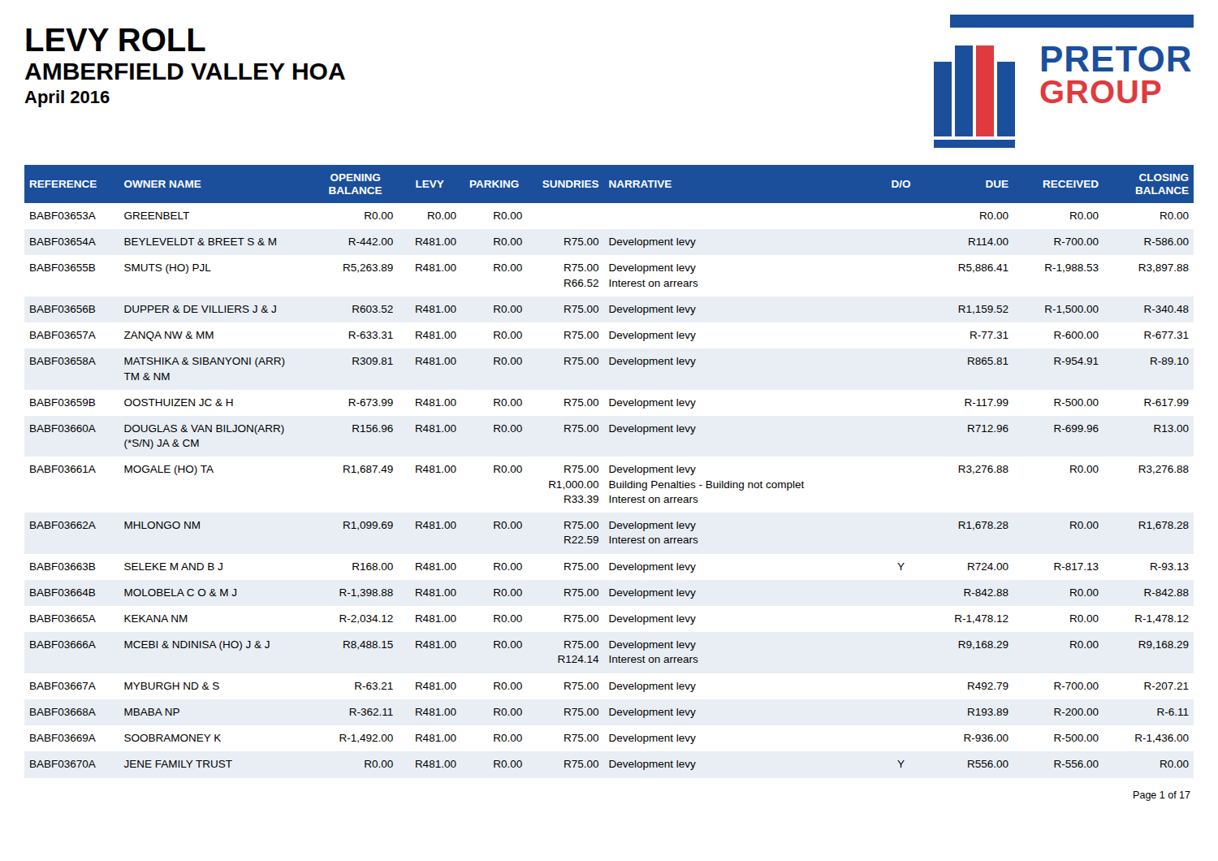LEVY ROLL
AMBERFIELD VALLEY HOA
April 2016
PRETOR
GROUP
| REFERENCE | OWNER NAME | OPENING BALANCE | LEVY | PARKING | SUNDRIES | NARRATIVE | D/O | DUE | RECEIVED | CLOSING BALANCE |
| --- | --- | --- | --- | --- | --- | --- | --- | --- | --- | --- |
| BABF03653A | GREENBELT | R0.00 | R0.00 | R0.00 | | | | R0.00 | R0.00 | R0.00 |
| BABF03654A | BEYLEVELDT & BREET S & M | R-442.00 | R481.00 | R0.00 | R75.00 | Development levy | | R114.00 | R-700.00 | R-586.00 |
| BABF03655B | SMUTS (HO) PJL | R5,263.89 | R481.00 | R0.00 | R75.00 R66.52 | Development levy Interest on arrears | | R5,886.41 | R-1,988.53 | R3,897.88 |
| BABF03656B | DUPPER & DE VILLIERS J & J | R603.52 | R481.00 | R0.00 | R75.00 | Development levy | | R1,159.52 | R-1,500.00 | R-340.48 |
| BABF03657A | ZANQA NW & MM | R-633.31 | R481.00 | R0.00 | R75.00 | Development levy | | R-77.31 | R-600.00 | R-677.31 |
| BABF03658A | MATSHIKA & SIBANYONI (ARR) TM & NM | R309.81 | R481.00 | R0.00 | R75.00 | Development levy | | R865.81 | R-954.91 | R-89.10 |
| BABF03659B | OOSTHUIZEN JC & H | R-673.99 | R481.00 | R0.00 | R75.00 | Development levy | | R-117.99 | R-500.00 | R-617.99 |
| BABF03660A | DOUGLAS & VAN BILJON(ARR) (*S/N) JA & CM | R156.96 | R481.00 | R0.00 | R75.00 | Development levy | | R712.96 | R-699.96 | R13.00 |
| BABF03661A | MOGALE (HO) TA | R1,687.49 | R481.00 | R0.00 | R75.00 R1,000.00 R33.39 | Development levy Building Penalties - Building not complet Interest on arrears | | R3,276.88 | R0.00 | R3,276.88 |
| BABF03662A | MHLONGO NM | R1,099.69 | R481.00 | R0.00 | R75.00 R22.59 | Development levy Interest on arrears | | R1,678.28 | R0.00 | R1,678.28 |
| BABF03663B | SELEKE M AND B J | R168.00 | R481.00 | R0.00 | R75.00 | Development levy | Y | R724.00 | R-817.13 | R-93.13 |
| BABF03664B | MOLOBELA C O & M J | R-1,398.88 | R481.00 | R0.00 | R75.00 | Development levy | | R-842.88 | R0.00 | R-842.88 |
| BABF03665A | KEKANA NM | R-2,034.12 | R481.00 | R0.00 | R75.00 | Development levy | | R-1,478.12 | R0.00 | R-1,478.12 |
| BABF03666A | MCEBI & NDINISA (HO) J & J | R8,488.15 | R481.00 | R0.00 | R75.00 R124.14 | Development levy Interest on arrears | | R9,168.29 | R0.00 | R9,168.29 |
| BABF03667A | MYBURGH ND & S | R-63.21 | R481.00 | R0.00 | R75.00 | Development levy | | R492.79 | R-700.00 | R-207.21 |
| BABF03668A | MBABA NP | R-362.11 | R481.00 | R0.00 | R75.00 | Development levy | | R193.89 | R-200.00 | R-6.11 |
| BABF03669A | SOOBRAMONEY K | R-1,492.00 | R481.00 | R0.00 | R75.00 | Development levy | | R-936.00 | R-500.00 | R-1,436.00 |
| BABF03670A | JENE FAMILY TRUST | R0.00 | R481.00 | R0.00 | R75.00 | Development levy | Y | R556.00 | R-556.00 | R0.00 |
Page 1 of 17